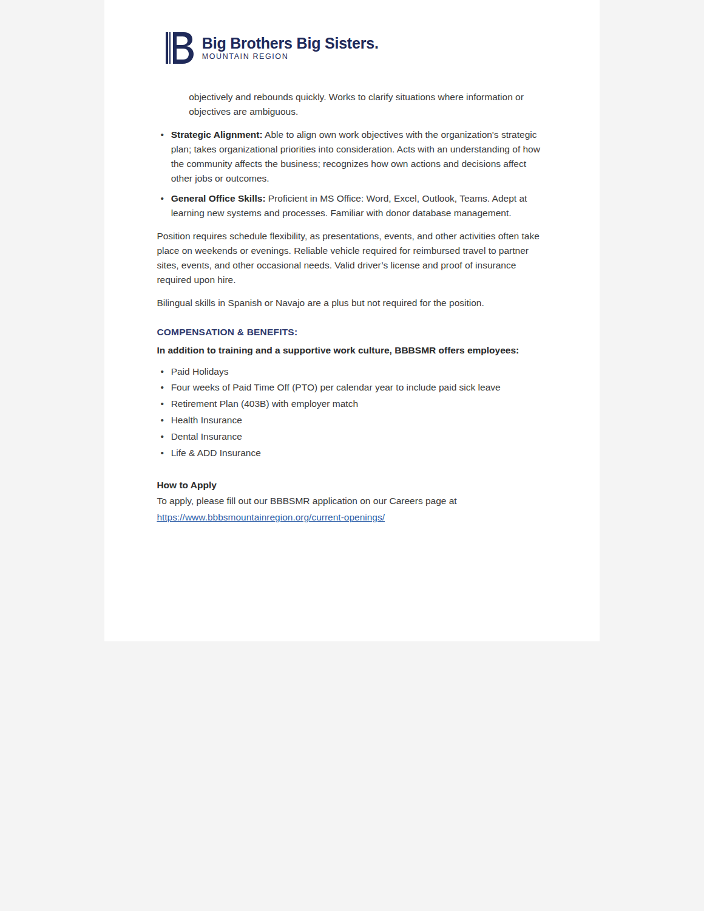Big Brothers Big Sisters.
MOUNTAIN REGION
objectively and rebounds quickly. Works to clarify situations where information or objectives are ambiguous.
Strategic Alignment: Able to align own work objectives with the organization's strategic plan; takes organizational priorities into consideration. Acts with an understanding of how the community affects the business; recognizes how own actions and decisions affect other jobs or outcomes.
General Office Skills: Proficient in MS Office: Word, Excel, Outlook, Teams. Adept at learning new systems and processes. Familiar with donor database management.
Position requires schedule flexibility, as presentations, events, and other activities often take place on weekends or evenings. Reliable vehicle required for reimbursed travel to partner sites, events, and other occasional needs. Valid driver’s license and proof of insurance required upon hire.
Bilingual skills in Spanish or Navajo are a plus but not required for the position.
COMPENSATION & BENEFITS:
In addition to training and a supportive work culture, BBBSMR offers employees:
Paid Holidays
Four weeks of Paid Time Off (PTO) per calendar year to include paid sick leave
Retirement Plan (403B) with employer match
Health Insurance
Dental Insurance
Life & ADD Insurance
How to Apply
To apply, please fill out our BBBSMR application on our Careers page at
https://www.bbbsmountainregion.org/current-openings/